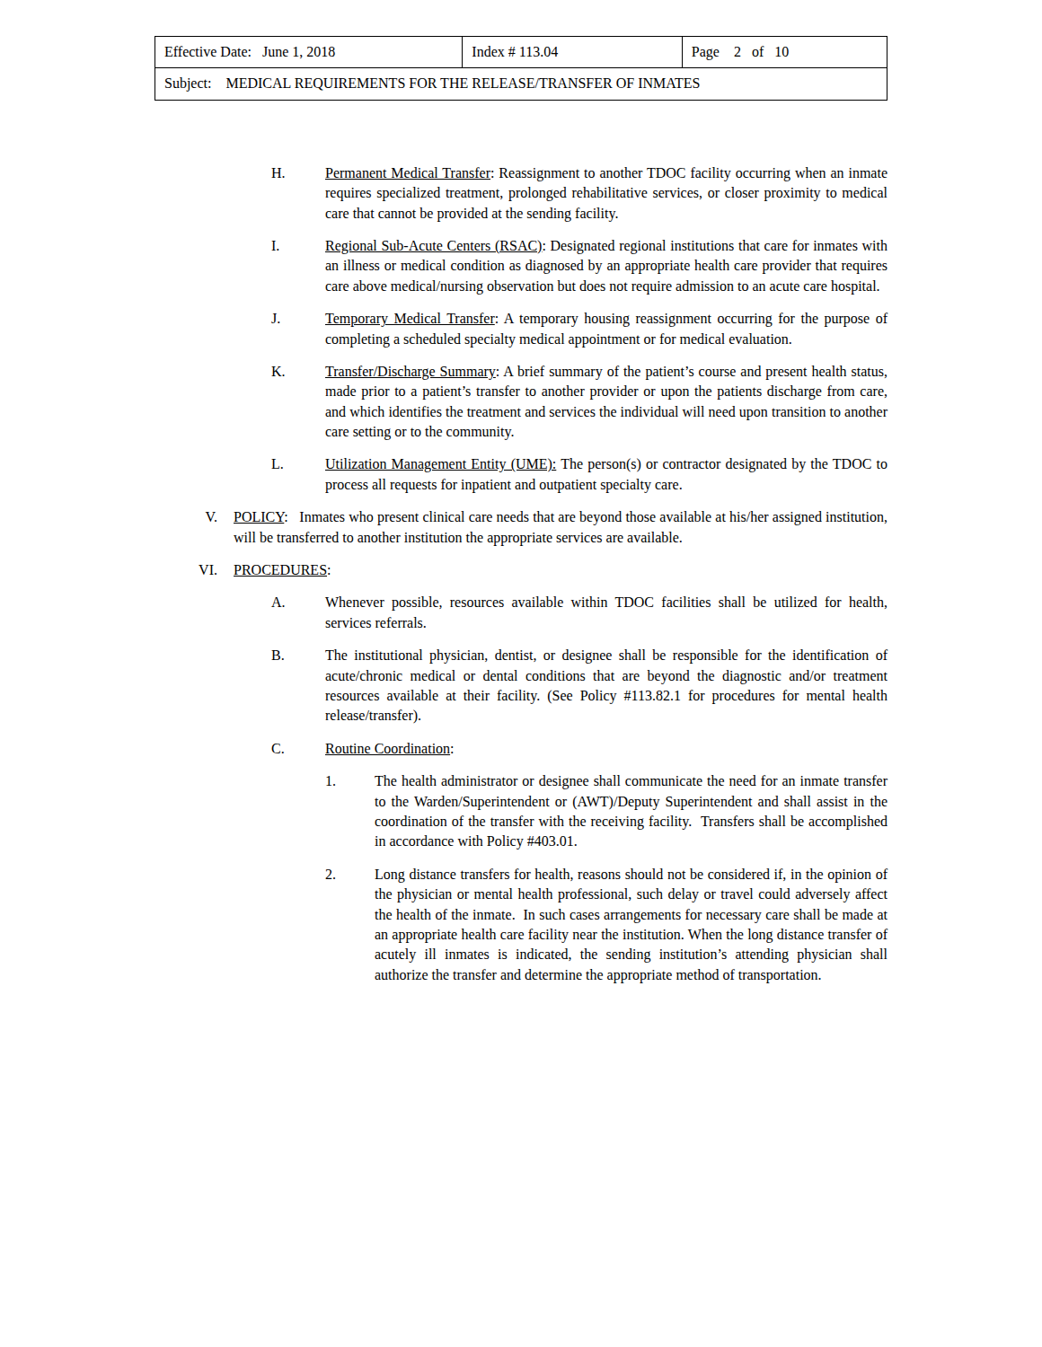| Effective Date: June 1, 2018 | Index # 113.04 | Page 2 of 10 |
| Subject: MEDICAL REQUIREMENTS FOR THE RELEASE/TRANSFER OF INMATES |
H.
Permanent Medical Transfer: Reassignment to another TDOC facility occurring when an inmate requires specialized treatment, prolonged rehabilitative services, or closer proximity to medical care that cannot be provided at the sending facility.
I.
Regional Sub-Acute Centers (RSAC): Designated regional institutions that care for inmates with an illness or medical condition as diagnosed by an appropriate health care provider that requires care above medical/nursing observation but does not require admission to an acute care hospital.
J.
Temporary Medical Transfer: A temporary housing reassignment occurring for the purpose of completing a scheduled specialty medical appointment or for medical evaluation.
K.
Transfer/Discharge Summary: A brief summary of the patient’s course and present health status, made prior to a patient’s transfer to another provider or upon the patients discharge from care, and which identifies the treatment and services the individual will need upon transition to another care setting or to the community.
L.
Utilization Management Entity (UME): The person(s) or contractor designated by the TDOC to process all requests for inpatient and outpatient specialty care.
V.
POLICY: Inmates who present clinical care needs that are beyond those available at his/her assigned institution, will be transferred to another institution the appropriate services are available.
VI.
PROCEDURES:
A.
Whenever possible, resources available within TDOC facilities shall be utilized for health, services referrals.
B.
The institutional physician, dentist, or designee shall be responsible for the identification of acute/chronic medical or dental conditions that are beyond the diagnostic and/or treatment resources available at their facility. (See Policy #113.82.1 for procedures for mental health release/transfer).
C.
Routine Coordination:
1.
The health administrator or designee shall communicate the need for an inmate transfer to the Warden/Superintendent or (AWT)/Deputy Superintendent and shall assist in the coordination of the transfer with the receiving facility. Transfers shall be accomplished in accordance with Policy #403.01.
2.
Long distance transfers for health, reasons should not be considered if, in the opinion of the physician or mental health professional, such delay or travel could adversely affect the health of the inmate. In such cases arrangements for necessary care shall be made at an appropriate health care facility near the institution. When the long distance transfer of acutely ill inmates is indicated, the sending institution’s attending physician shall authorize the transfer and determine the appropriate method of transportation.